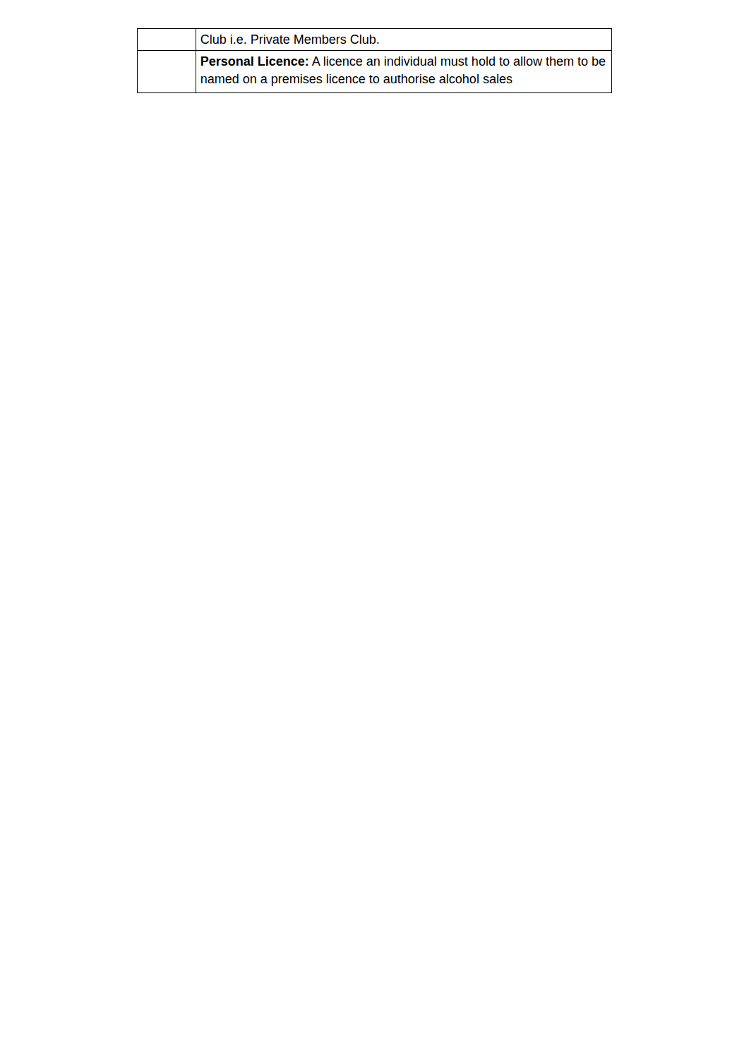| | Club i.e. Private Members Club. |
| | Personal Licence: A licence an individual must hold to allow them to be named on a premises licence to authorise alcohol sales |